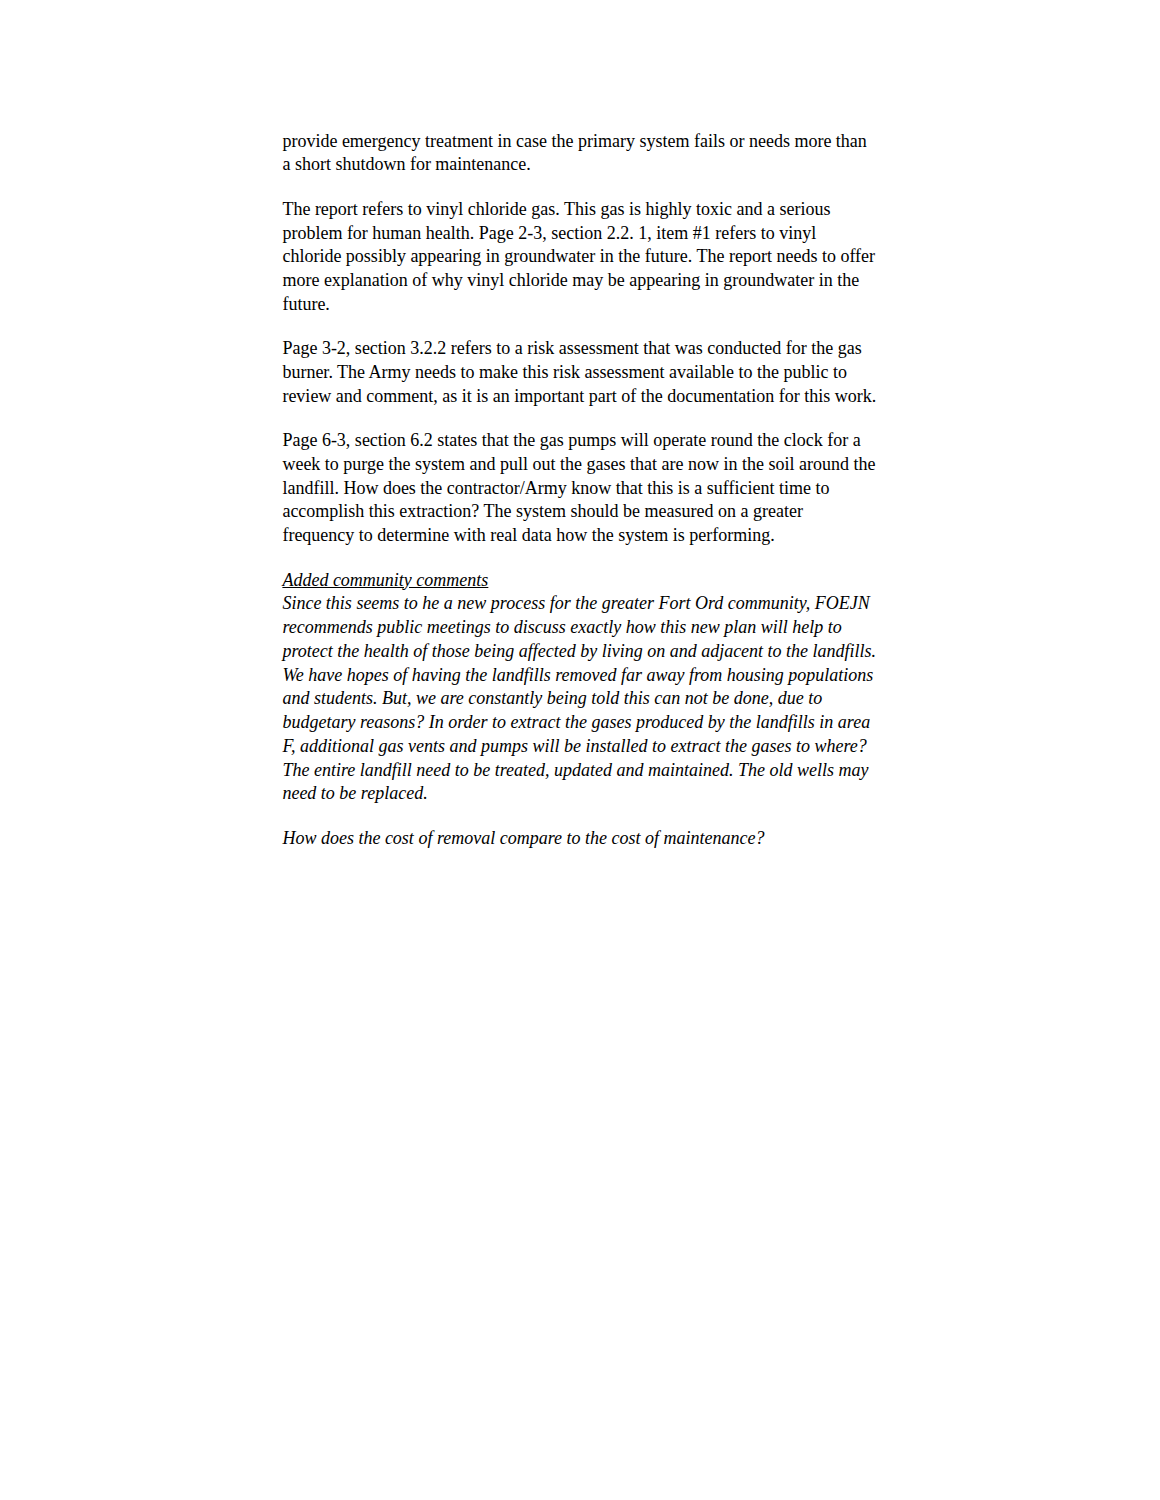provide emergency treatment in case the primary system fails or needs more than a short shutdown for maintenance.
The report refers to vinyl chloride gas. This gas is highly toxic and a serious problem for human health. Page 2-3, section 2.2. 1, item #1 refers to vinyl chloride possibly appearing in groundwater in the future. The report needs to offer more explanation of why vinyl chloride may be appearing in groundwater in the future.
Page 3-2, section 3.2.2 refers to a risk assessment that was conducted for the gas burner. The Army needs to make this risk assessment available to the public to review and comment, as it is an important part of the documentation for this work.
Page 6-3, section 6.2 states that the gas pumps will operate round the clock for a week to purge the system and pull out the gases that are now in the soil around the landfill. How does the contractor/Army know that this is a sufficient time to accomplish this extraction? The system should be measured on a greater frequency to determine with real data how the system is performing.
Added community comments
Since this seems to he a new process for the greater Fort Ord community, FOEJN recommends public meetings to discuss exactly how this new plan will help to protect the health of those being affected by living on and adjacent to the landfills. We have hopes of having the landfills removed far away from housing populations and students. But, we are constantly being told this can not be done, due to budgetary reasons? In order to extract the gases produced by the landfills in area F, additional gas vents and pumps will be installed to extract the gases to where? The entire landfill need to be treated, updated and maintained. The old wells may need to be replaced.
How does the cost of removal compare to the cost of maintenance?